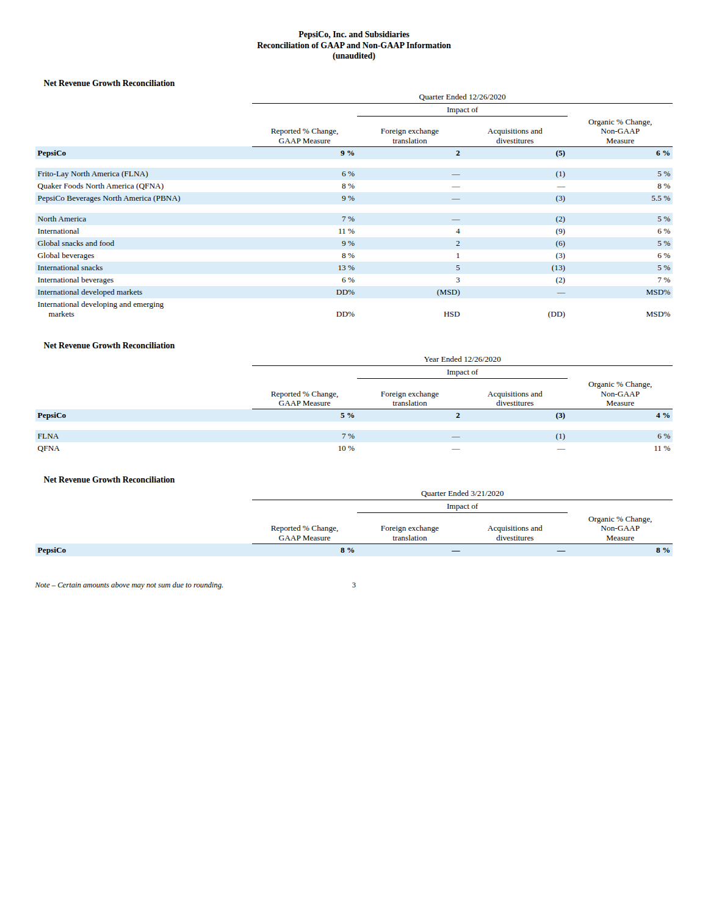PepsiCo, Inc. and Subsidiaries
Reconciliation of GAAP and Non-GAAP Information
(unaudited)
Net Revenue Growth Reconciliation
| | Quarter Ended 12/26/2020 |
| | | Impact of | |
| | Reported % Change, GAAP Measure | Foreign exchange translation | Acquisitions and divestitures | Organic % Change, Non-GAAP Measure |
| PepsiCo | 9 % | 2 | (5) | 6 % |
| Frito-Lay North America (FLNA) | 6 % | — | (1) | 5 % |
| Quaker Foods North America (QFNA) | 8 % | — | — | 8 % |
| PepsiCo Beverages North America (PBNA) | 9 % | — | (3) | 5.5 % |
| North America | 7 % | — | (2) | 5 % |
| International | 11 % | 4 | (9) | 6 % |
| Global snacks and food | 9 % | 2 | (6) | 5 % |
| Global beverages | 8 % | 1 | (3) | 6 % |
| International snacks | 13 % | 5 | (13) | 5 % |
| International beverages | 6 % | 3 | (2) | 7 % |
| International developed markets | DD% | (MSD) | — | MSD% |
| International developing and emerging markets | DD% | HSD | (DD) | MSD% |
Net Revenue Growth Reconciliation
| | Year Ended 12/26/2020 |
| | | Impact of | |
| | Reported % Change, GAAP Measure | Foreign exchange translation | Acquisitions and divestitures | Organic % Change, Non-GAAP Measure |
| PepsiCo | 5 % | 2 | (3) | 4 % |
| FLNA | 7 % | — | (1) | 6 % |
| QFNA | 10 % | — | — | 11 % |
Net Revenue Growth Reconciliation
| | Quarter Ended 3/21/2020 |
| | | Impact of | |
| | Reported % Change, GAAP Measure | Foreign exchange translation | Acquisitions and divestitures | Organic % Change, Non-GAAP Measure |
| PepsiCo | 8 % | — | — | 8 % |
Note – Certain amounts above may not sum due to rounding. 3